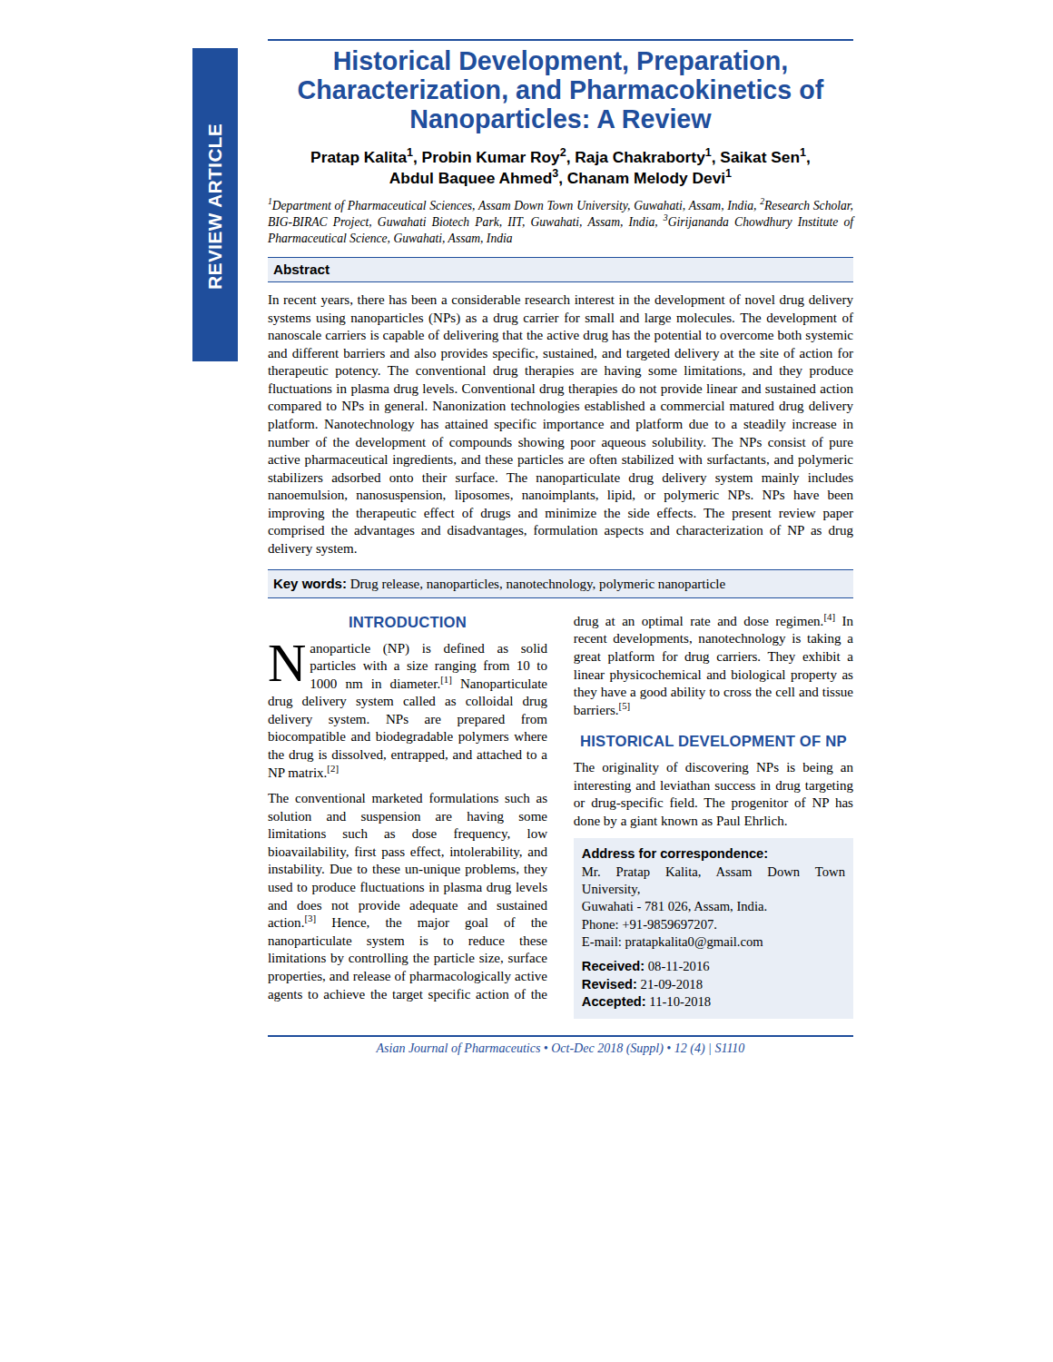REVIEW ARTICLE
Historical Development, Preparation,
Characterization, and Pharmacokinetics of
Nanoparticles: A Review
Pratap Kalita1, Probin Kumar Roy2, Raja Chakraborty1, Saikat Sen1,
Abdul Baquee Ahmed3, Chanam Melody Devi1
1Department of Pharmaceutical Sciences, Assam Down Town University, Guwahati, Assam, India, 2Research Scholar, BIG-BIRAC Project, Guwahati Biotech Park, IIT, Guwahati, Assam, India, 3Girijananda Chowdhury Institute of Pharmaceutical Science, Guwahati, Assam, India
Abstract
In recent years, there has been a considerable research interest in the development of novel drug delivery systems using nanoparticles (NPs) as a drug carrier for small and large molecules. The development of nanoscale carriers is capable of delivering that the active drug has the potential to overcome both systemic and different barriers and also provides specific, sustained, and targeted delivery at the site of action for therapeutic potency. The conventional drug therapies are having some limitations, and they produce fluctuations in plasma drug levels. Conventional drug therapies do not provide linear and sustained action compared to NPs in general. Nanonization technologies established a commercial matured drug delivery platform. Nanotechnology has attained specific importance and platform due to a steadily increase in number of the development of compounds showing poor aqueous solubility. The NPs consist of pure active pharmaceutical ingredients, and these particles are often stabilized with surfactants, and polymeric stabilizers adsorbed onto their surface. The nanoparticulate drug delivery system mainly includes nanoemulsion, nanosuspension, liposomes, nanoimplants, lipid, or polymeric NPs. NPs have been improving the therapeutic effect of drugs and minimize the side effects. The present review paper comprised the advantages and disadvantages, formulation aspects and characterization of NP as drug delivery system.
Key words: Drug release, nanoparticles, nanotechnology, polymeric nanoparticle
INTRODUCTION
Nanoparticle (NP) is defined as solid particles with a size ranging from 10 to 1000 nm in diameter.[1] Nanoparticulate drug delivery system called as colloidal drug delivery system. NPs are prepared from biocompatible and biodegradable polymers where the drug is dissolved, entrapped, and attached to a NP matrix.[2]
The conventional marketed formulations such as solution and suspension are having some limitations such as dose frequency, low bioavailability, first pass effect, intolerability, and instability. Due to these un-unique problems, they used to produce fluctuations in plasma drug levels and does not provide adequate and sustained action.[3] Hence, the major goal of the nanoparticulate system is to reduce these limitations by controlling the particle size, surface properties, and release of pharmacologically active agents to achieve the target specific action of the drug at an optimal rate and dose regimen.[4] In recent developments, nanotechnology is taking a great platform for drug carriers. They exhibit a linear physicochemical and biological property as they have a good ability to cross the cell and tissue barriers.[5]
HISTORICAL DEVELOPMENT OF NP
The originality of discovering NPs is being an interesting and leviathan success in drug targeting or drug-specific field. The progenitor of NP has done by a giant known as Paul Ehrlich.
Address for correspondence:
Mr. Pratap Kalita, Assam Down Town University,
Guwahati - 781 026, Assam, India.
Phone: +91-9859697207.
E-mail: pratapkalita0@gmail.com
Received: 08-11-2016
Revised: 21-09-2018
Accepted: 11-10-2018
Asian Journal of Pharmaceutics • Oct-Dec 2018 (Suppl) • 12 (4) | S1110